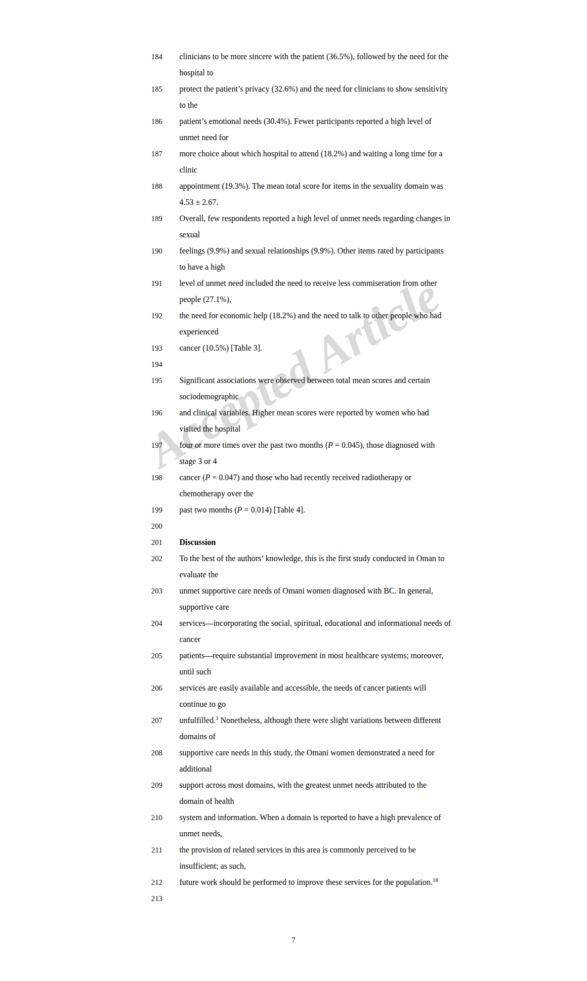Accepted Article
184 clinicians to be more sincere with the patient (36.5%), followed by the need for the hospital to
185 protect the patient’s privacy (32.6%) and the need for clinicians to show sensitivity to the
186 patient’s emotional needs (30.4%). Fewer participants reported a high level of unmet need for
187 more choice about which hospital to attend (18.2%) and waiting a long time for a clinic
188 appointment (19.3%). The mean total score for items in the sexuality domain was 4.53 ± 2.67.
189 Overall, few respondents reported a high level of unmet needs regarding changes in sexual
190 feelings (9.9%) and sexual relationships (9.9%). Other items rated by participants to have a high
191 level of unmet need included the need to receive less commiseration from other people (27.1%),
192 the need for economic help (18.2%) and the need to talk to other people who had experienced
193 cancer (10.5%) [Table 3].
194
195 Significant associations were observed between total mean scores and certain sociodemographic
196 and clinical variables. Higher mean scores were reported by women who had visited the hospital
197 four or more times over the past two months (P = 0.045), those diagnosed with stage 3 or 4
198 cancer (P = 0.047) and those who had recently received radiotherapy or chemotherapy over the
199 past two months (P = 0.014) [Table 4].
200
201
Discussion
202 To the best of the authors’ knowledge, this is the first study conducted in Oman to evaluate the
203 unmet supportive care needs of Omani women diagnosed with BC. In general, supportive care
204 services—incorporating the social, spiritual, educational and informational needs of cancer
205 patients—require substantial improvement in most healthcare systems; moreover, until such
206 services are easily available and accessible, the needs of cancer patients will continue to go
207 unfulfilled.3 Nonetheless, although there were slight variations between different domains of
208 supportive care needs in this study, the Omani women demonstrated a need for additional
209 support across most domains, with the greatest unmet needs attributed to the domain of health
210 system and information. When a domain is reported to have a high prevalence of unmet needs,
211 the provision of related services in this area is commonly perceived to be insufficient; as such,
212 future work should be performed to improve these services for the population.18
213
7